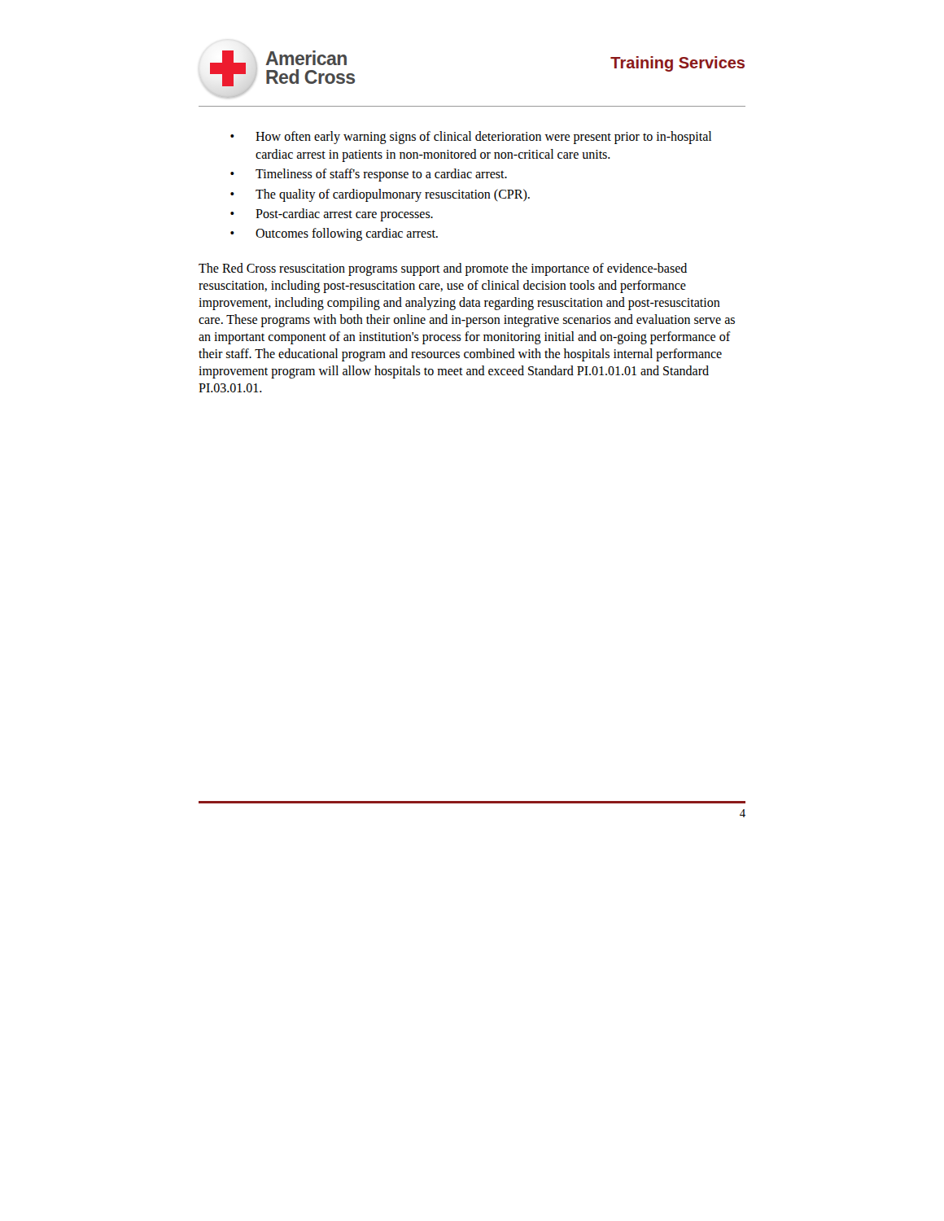American Red Cross
Training Services
How often early warning signs of clinical deterioration were present prior to in-hospital cardiac arrest in patients in non-monitored or non-critical care units.
Timeliness of staff's response to a cardiac arrest.
The quality of cardiopulmonary resuscitation (CPR).
Post-cardiac arrest care processes.
Outcomes following cardiac arrest.
The Red Cross resuscitation programs support and promote the importance of evidence-based resuscitation, including post-resuscitation care, use of clinical decision tools and performance improvement, including compiling and analyzing data regarding resuscitation and post-resuscitation care. These programs with both their online and in-person integrative scenarios and evaluation serve as an important component of an institution's process for monitoring initial and on-going performance of their staff. The educational program and resources combined with the hospitals internal performance improvement program will allow hospitals to meet and exceed Standard PI.01.01.01 and Standard PI.03.01.01.
4